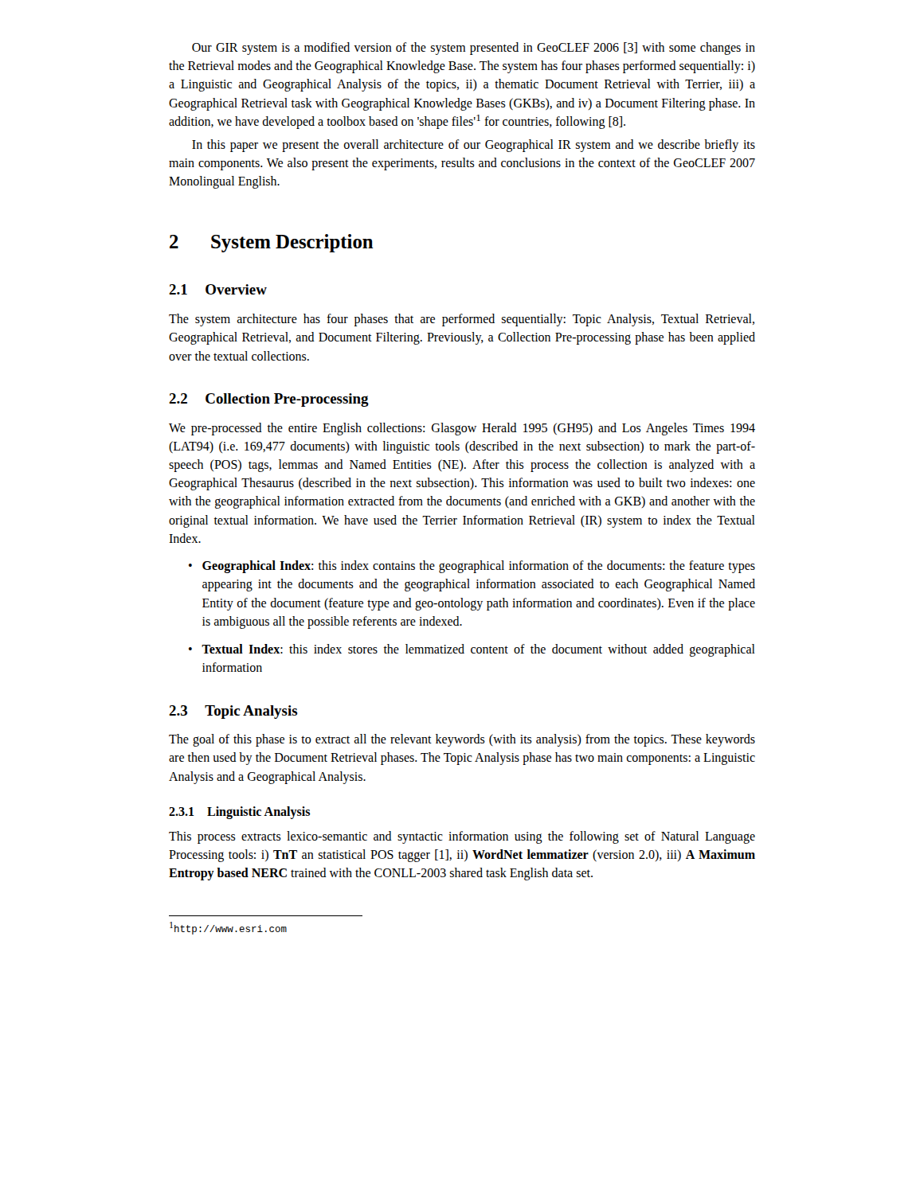Our GIR system is a modified version of the system presented in GeoCLEF 2006 [3] with some changes in the Retrieval modes and the Geographical Knowledge Base. The system has four phases performed sequentially: i) a Linguistic and Geographical Analysis of the topics, ii) a thematic Document Retrieval with Terrier, iii) a Geographical Retrieval task with Geographical Knowledge Bases (GKBs), and iv) a Document Filtering phase. In addition, we have developed a toolbox based on 'shape files'1 for countries, following [8].
In this paper we present the overall architecture of our Geographical IR system and we describe briefly its main components. We also present the experiments, results and conclusions in the context of the GeoCLEF 2007 Monolingual English.
2 System Description
2.1 Overview
The system architecture has four phases that are performed sequentially: Topic Analysis, Textual Retrieval, Geographical Retrieval, and Document Filtering. Previously, a Collection Pre-processing phase has been applied over the textual collections.
2.2 Collection Pre-processing
We pre-processed the entire English collections: Glasgow Herald 1995 (GH95) and Los Angeles Times 1994 (LAT94) (i.e. 169,477 documents) with linguistic tools (described in the next subsection) to mark the part-of-speech (POS) tags, lemmas and Named Entities (NE). After this process the collection is analyzed with a Geographical Thesaurus (described in the next subsection). This information was used to built two indexes: one with the geographical information extracted from the documents (and enriched with a GKB) and another with the original textual information. We have used the Terrier Information Retrieval (IR) system to index the Textual Index.
Geographical Index: this index contains the geographical information of the documents: the feature types appearing int the documents and the geographical information associated to each Geographical Named Entity of the document (feature type and geo-ontology path information and coordinates). Even if the place is ambiguous all the possible referents are indexed.
Textual Index: this index stores the lemmatized content of the document without added geographical information
2.3 Topic Analysis
The goal of this phase is to extract all the relevant keywords (with its analysis) from the topics. These keywords are then used by the Document Retrieval phases. The Topic Analysis phase has two main components: a Linguistic Analysis and a Geographical Analysis.
2.3.1 Linguistic Analysis
This process extracts lexico-semantic and syntactic information using the following set of Natural Language Processing tools: i) TnT an statistical POS tagger [1], ii) WordNet lemmatizer (version 2.0), iii) A Maximum Entropy based NERC trained with the CONLL-2003 shared task English data set.
1http://www.esri.com